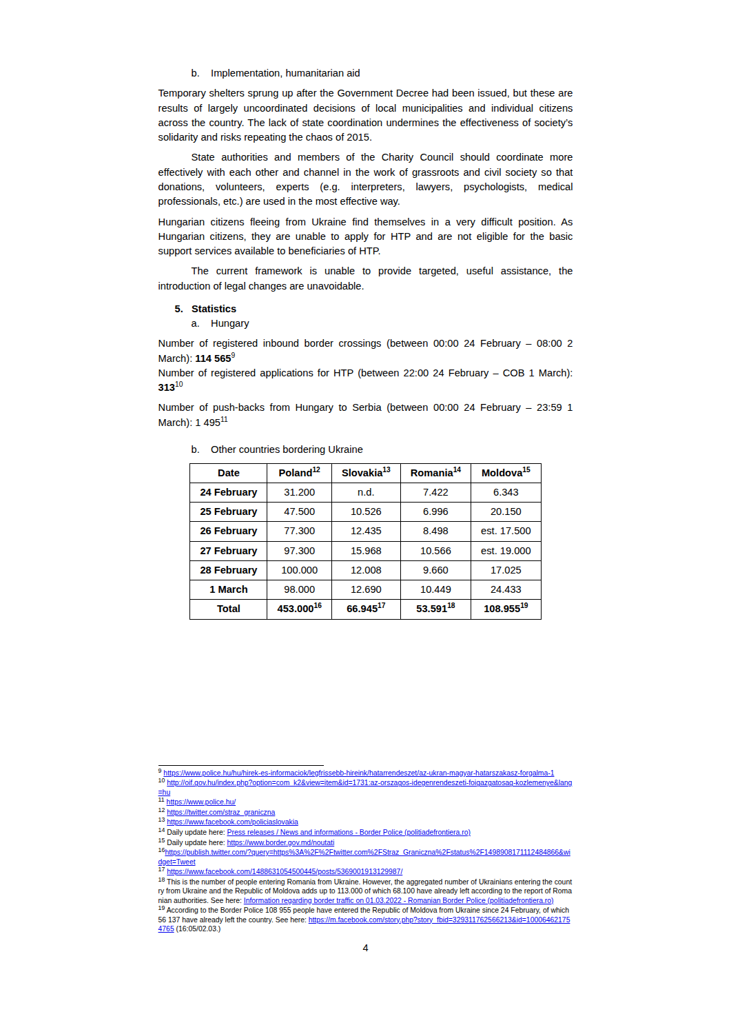b. Implementation, humanitarian aid
Temporary shelters sprung up after the Government Decree had been issued, but these are results of largely uncoordinated decisions of local municipalities and individual citizens across the country. The lack of state coordination undermines the effectiveness of society’s solidarity and risks repeating the chaos of 2015.
State authorities and members of the Charity Council should coordinate more effectively with each other and channel in the work of grassroots and civil society so that donations, volunteers, experts (e.g. interpreters, lawyers, psychologists, medical professionals, etc.) are used in the most effective way.
Hungarian citizens fleeing from Ukraine find themselves in a very difficult position. As Hungarian citizens, they are unable to apply for HTP and are not eligible for the basic support services available to beneficiaries of HTP.
The current framework is unable to provide targeted, useful assistance, the introduction of legal changes are unavoidable.
5. Statistics
a. Hungary
Number of registered inbound border crossings (between 00:00 24 February – 08:00 2 March): 114 5659
Number of registered applications for HTP (between 22:00 24 February – COB 1 March): 31310
Number of push-backs from Hungary to Serbia (between 00:00 24 February – 23:59 1 March): 1 49511
b. Other countries bordering Ukraine
| Date | Poland 12 | Slovakia 13 | Romania 14 | Moldova 15 |
| --- | --- | --- | --- | --- |
| 24 February | 31.200 | n.d. | 7.422 | 6.343 |
| 25 February | 47.500 | 10.526 | 6.996 | 20.150 |
| 26 February | 77.300 | 12.435 | 8.498 | est. 17.500 |
| 27 February | 97.300 | 15.968 | 10.566 | est. 19.000 |
| 28 February | 100.000 | 12.008 | 9.660 | 17.025 |
| 1 March | 98.000 | 12.690 | 10.449 | 24.433 |
| Total | 453.000 16 | 66.945 17 | 53.591 18 | 108.955 19 |
9 https://www.police.hu/hu/hirek-es-informaciok/legfrissebb-hireink/hatarrendeszet/az-ukran-magyar-hatarszakasz-forgalma-1
10 http://oif.gov.hu/index.php?option=com_k2&view=item&id=1731:az-orszagos-idegenrendeszeti-foigazgatosag-kozlemenye&lang=hu
11 https://www.police.hu/
12 https://twitter.com/straz_graniczna
13 https://www.facebook.com/policiaslovakia
14 Daily update here: Press releases / News and informations - Border Police (politiadefrontiera.ro)
15 Daily update here: https://www.border.gov.md/noutati
16 https://publish.twitter.com/?query=https%3A%2F%2Ftwitter.com%2FStraz_Graniczna%2Fstatus%2F1498908171112484866&widget=Tweet
17 https://www.facebook.com/1488631054500445/posts/5369001913129987/
18 This is the number of people entering Romania from Ukraine. However, the aggregated number of Ukrainians entering the country from Ukraine and the Republic of Moldova adds up to 113.000 of which 68.100 have already left according to the report of Romanian authorities. See here: Information regarding border traffic on 01.03.2022 - Romanian Border Police (politiadefrontiera.ro)
19 According to the Border Police 108 955 people have entered the Republic of Moldova from Ukraine since 24 February, of which 56 137 have already left the country. See here: https://m.facebook.com/story.php?story_fbid=329311762566213&id=100064621754765 (16:05/02.03.)
4